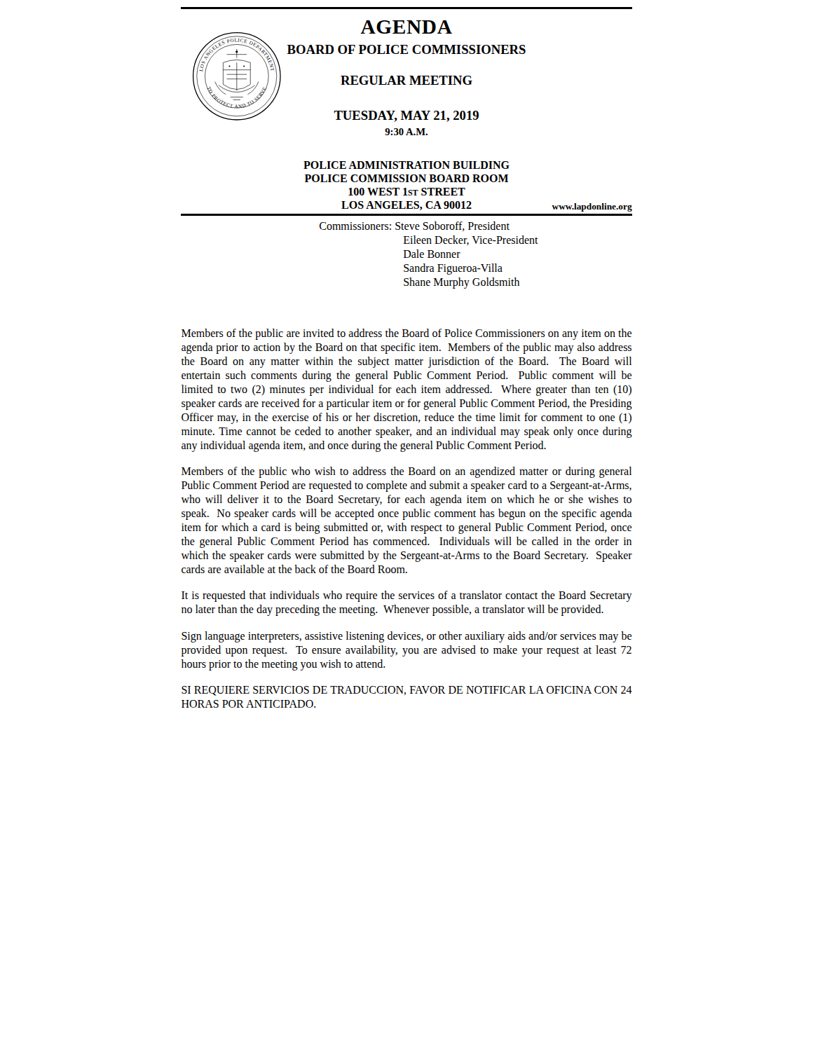LOS ANGELES POLICE DEPARTMENT TO PROTECT AND TO SERVE
AGENDA
BOARD OF POLICE COMMISSIONERS
REGULAR MEETING
TUESDAY, MAY 21, 2019
9:30 A.M.
POLICE ADMINISTRATION BUILDING
POLICE COMMISSION BOARD ROOM
100 WEST 1ST STREET
LOS ANGELES, CA 90012 www.lapdonline.org
Commissioners: Steve Soboroff, President
Eileen Decker, Vice-President
Dale Bonner
Sandra Figueroa-Villa
Shane Murphy Goldsmith
Members of the public are invited to address the Board of Police Commissioners on any item on the agenda prior to action by the Board on that specific item. Members of the public may also address the Board on any matter within the subject matter jurisdiction of the Board. The Board will entertain such comments during the general Public Comment Period. Public comment will be limited to two (2) minutes per individual for each item addressed. Where greater than ten (10) speaker cards are received for a particular item or for general Public Comment Period, the Presiding Officer may, in the exercise of his or her discretion, reduce the time limit for comment to one (1) minute. Time cannot be ceded to another speaker, and an individual may speak only once during any individual agenda item, and once during the general Public Comment Period.
Members of the public who wish to address the Board on an agendized matter or during general Public Comment Period are requested to complete and submit a speaker card to a Sergeant-at-Arms, who will deliver it to the Board Secretary, for each agenda item on which he or she wishes to speak. No speaker cards will be accepted once public comment has begun on the specific agenda item for which a card is being submitted or, with respect to general Public Comment Period, once the general Public Comment Period has commenced. Individuals will be called in the order in which the speaker cards were submitted by the Sergeant-at-Arms to the Board Secretary. Speaker cards are available at the back of the Board Room.
It is requested that individuals who require the services of a translator contact the Board Secretary no later than the day preceding the meeting. Whenever possible, a translator will be provided.
Sign language interpreters, assistive listening devices, or other auxiliary aids and/or services may be provided upon request. To ensure availability, you are advised to make your request at least 72 hours prior to the meeting you wish to attend.
SI REQUIERE SERVICIOS DE TRADUCCION, FAVOR DE NOTIFICAR LA OFICINA CON 24 HORAS POR ANTICIPADO.